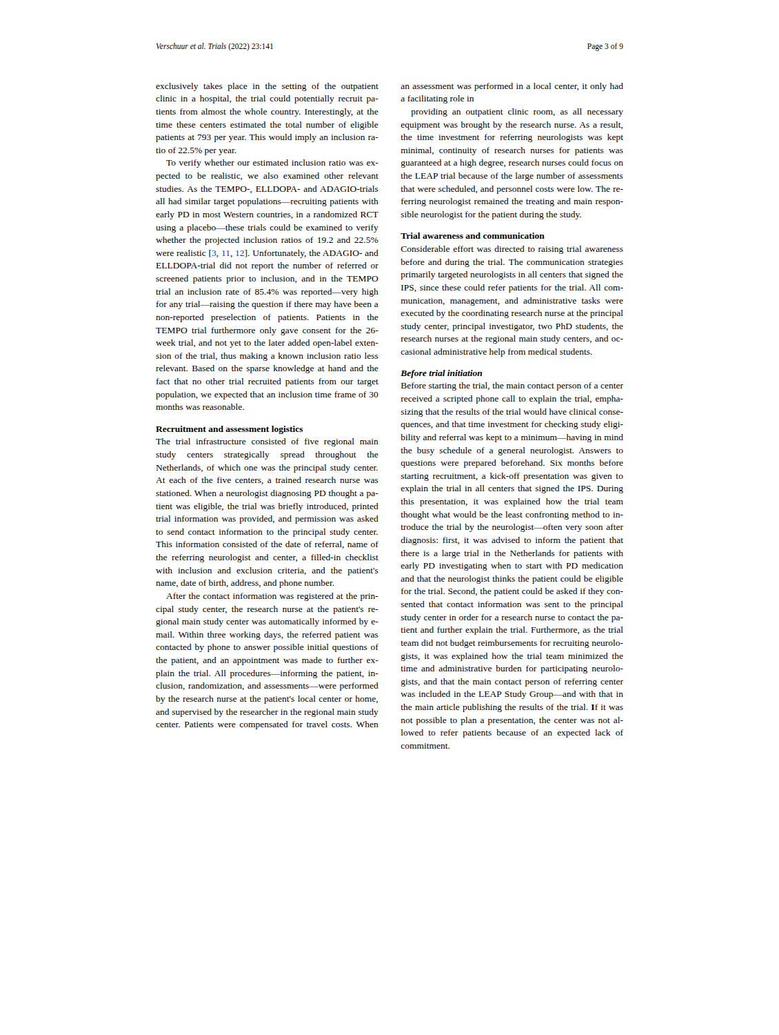Verschuur et al. Trials (2022) 23:141
Page 3 of 9
exclusively takes place in the setting of the outpatient clinic in a hospital, the trial could potentially recruit patients from almost the whole country. Interestingly, at the time these centers estimated the total number of eligible patients at 793 per year. This would imply an inclusion ratio of 22.5% per year.
To verify whether our estimated inclusion ratio was expected to be realistic, we also examined other relevant studies. As the TEMPO-, ELLDOPA- and ADAGIO-trials all had similar target populations—recruiting patients with early PD in most Western countries, in a randomized RCT using a placebo—these trials could be examined to verify whether the projected inclusion ratios of 19.2 and 22.5% were realistic [3, 11, 12]. Unfortunately, the ADAGIO- and ELLDOPA-trial did not report the number of referred or screened patients prior to inclusion, and in the TEMPO trial an inclusion rate of 85.4% was reported—very high for any trial—raising the question if there may have been a non-reported preselection of patients. Patients in the TEMPO trial furthermore only gave consent for the 26-week trial, and not yet to the later added open-label extension of the trial, thus making a known inclusion ratio less relevant. Based on the sparse knowledge at hand and the fact that no other trial recruited patients from our target population, we expected that an inclusion time frame of 30 months was reasonable.
Recruitment and assessment logistics
The trial infrastructure consisted of five regional main study centers strategically spread throughout the Netherlands, of which one was the principal study center. At each of the five centers, a trained research nurse was stationed. When a neurologist diagnosing PD thought a patient was eligible, the trial was briefly introduced, printed trial information was provided, and permission was asked to send contact information to the principal study center. This information consisted of the date of referral, name of the referring neurologist and center, a filled-in checklist with inclusion and exclusion criteria, and the patient's name, date of birth, address, and phone number.
After the contact information was registered at the principal study center, the research nurse at the patient's regional main study center was automatically informed by e-mail. Within three working days, the referred patient was contacted by phone to answer possible initial questions of the patient, and an appointment was made to further explain the trial. All procedures—informing the patient, inclusion, randomization, and assessments—were performed by the research nurse at the patient's local center or home, and supervised by the researcher in the regional main study center. Patients were compensated for travel costs. When an assessment was performed in a local center, it only had a facilitating role in
providing an outpatient clinic room, as all necessary equipment was brought by the research nurse. As a result, the time investment for referring neurologists was kept minimal, continuity of research nurses for patients was guaranteed at a high degree, research nurses could focus on the LEAP trial because of the large number of assessments that were scheduled, and personnel costs were low. The referring neurologist remained the treating and main responsible neurologist for the patient during the study.
Trial awareness and communication
Considerable effort was directed to raising trial awareness before and during the trial. The communication strategies primarily targeted neurologists in all centers that signed the IPS, since these could refer patients for the trial. All communication, management, and administrative tasks were executed by the coordinating research nurse at the principal study center, principal investigator, two PhD students, the research nurses at the regional main study centers, and occasional administrative help from medical students.
Before trial initiation
Before starting the trial, the main contact person of a center received a scripted phone call to explain the trial, emphasizing that the results of the trial would have clinical consequences, and that time investment for checking study eligibility and referral was kept to a minimum—having in mind the busy schedule of a general neurologist. Answers to questions were prepared beforehand. Six months before starting recruitment, a kick-off presentation was given to explain the trial in all centers that signed the IPS. During this presentation, it was explained how the trial team thought what would be the least confronting method to introduce the trial by the neurologist—often very soon after diagnosis: first, it was advised to inform the patient that there is a large trial in the Netherlands for patients with early PD investigating when to start with PD medication and that the neurologist thinks the patient could be eligible for the trial. Second, the patient could be asked if they consented that contact information was sent to the principal study center in order for a research nurse to contact the patient and further explain the trial. Furthermore, as the trial team did not budget reimbursements for recruiting neurologists, it was explained how the trial team minimized the time and administrative burden for participating neurologists, and that the main contact person of referring center was included in the LEAP Study Group—and with that in the main article publishing the results of the trial. If it was not possible to plan a presentation, the center was not allowed to refer patients because of an expected lack of commitment.